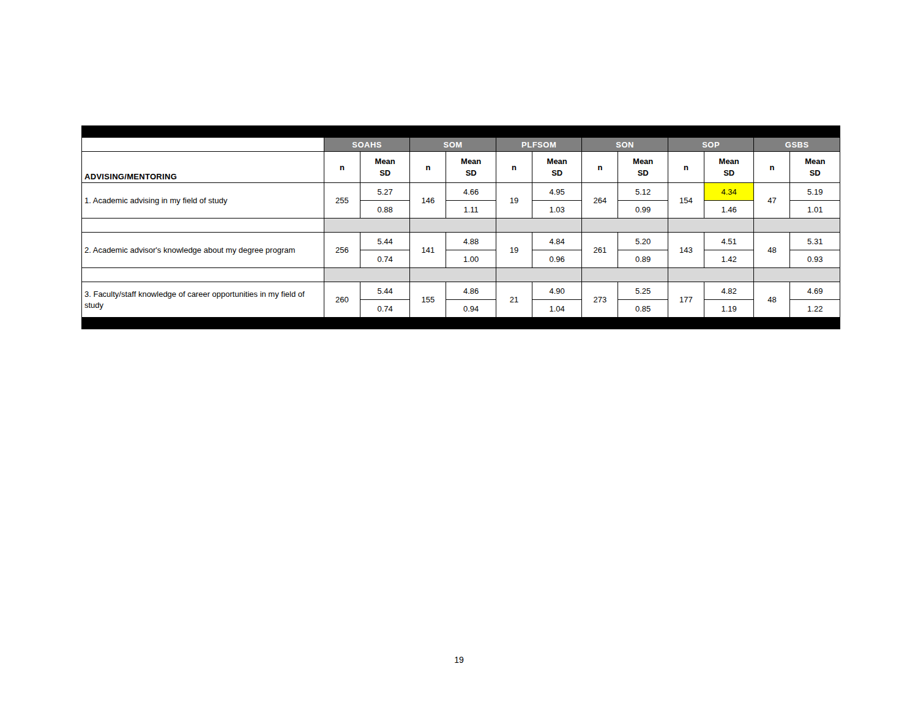| | SOAHS | SOM | PLFSOM | SON | SOP | GSBS |
| ADVISING/MENTORING | n | Mean SD | n | Mean SD | n | Mean SD | n | Mean SD | n | Mean SD | n | Mean SD |
| 1. Academic advising in my field of study | 255 | 5.27 | 146 | 4.66 | 19 | 4.95 | 264 | 5.12 | 154 | 4.34 | 47 | 5.19 |
| 0.88 | 1.11 | 1.03 | 0.99 | 1.46 | 1.01 |
| 2. Academic advisor's knowledge about my degree program | 256 | 5.44 | 141 | 4.88 | 19 | 4.84 | 261 | 5.20 | 143 | 4.51 | 48 | 5.31 |
| 0.74 | 1.00 | 0.96 | 0.89 | 1.42 | 0.93 |
| 3. Faculty/staff knowledge of career opportunities in my field of study | 260 | 5.44 | 155 | 4.86 | 21 | 4.90 | 273 | 5.25 | 177 | 4.82 | 48 | 4.69 |
| 0.74 | 0.94 | 1.04 | 0.85 | 1.19 | 1.22 |
19